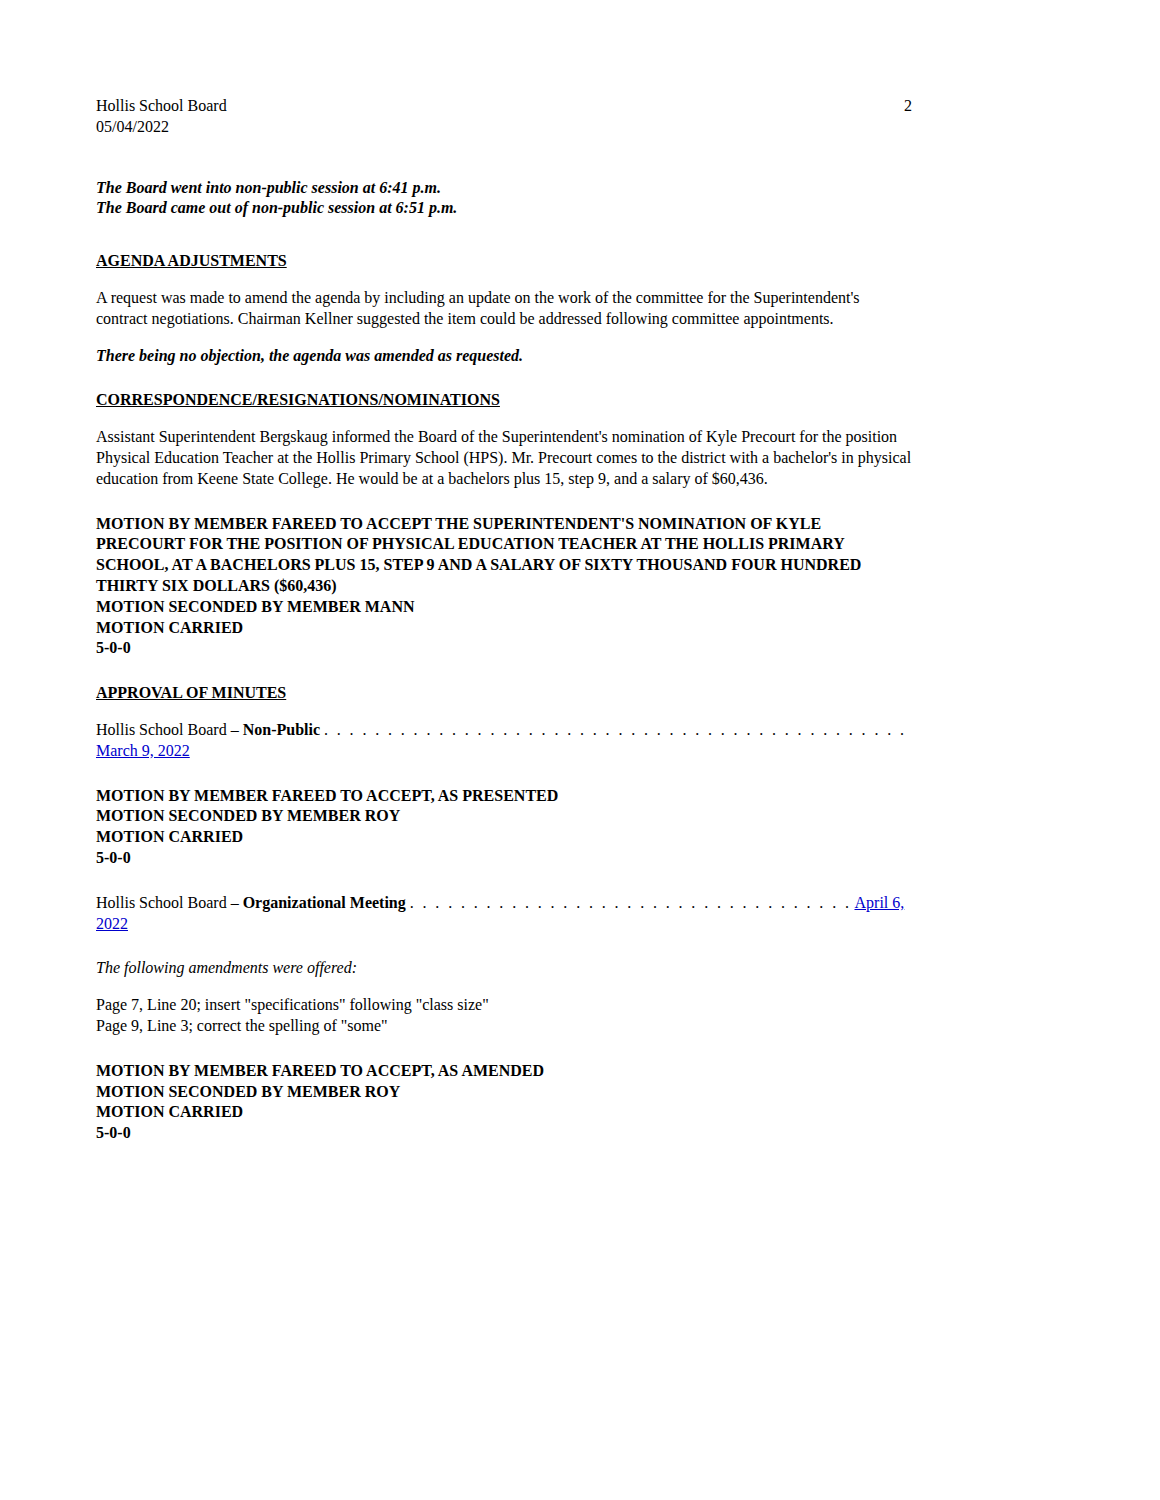Hollis School Board
05/04/2022
2
The Board went into non-public session at 6:41 p.m.
The Board came out of non-public session at 6:51 p.m.
AGENDA ADJUSTMENTS
A request was made to amend the agenda by including an update on the work of the committee for the Superintendent's contract negotiations. Chairman Kellner suggested the item could be addressed following committee appointments.
There being no objection, the agenda was amended as requested.
CORRESPONDENCE/RESIGNATIONS/NOMINATIONS
Assistant Superintendent Bergskaug informed the Board of the Superintendent's nomination of Kyle Precourt for the position Physical Education Teacher at the Hollis Primary School (HPS). Mr. Precourt comes to the district with a bachelor's in physical education from Keene State College. He would be at a bachelors plus 15, step 9, and a salary of $60,436.
MOTION BY MEMBER FAREED TO ACCEPT THE SUPERINTENDENT'S NOMINATION OF KYLE PRECOURT FOR THE POSITION OF PHYSICAL EDUCATION TEACHER AT THE HOLLIS PRIMARY SCHOOL, AT A BACHELORS PLUS 15, STEP 9 AND A SALARY OF SIXTY THOUSAND FOUR HUNDRED THIRTY SIX DOLLARS ($60,436)
MOTION SECONDED BY MEMBER MANN
MOTION CARRIED
5-0-0
APPROVAL OF MINUTES
Hollis School Board – Non-Public . . . . . . . . . . . . . . . . . . . . . . . . . . . . . . . . . . . . . . . . . . . . . . March 9, 2022
MOTION BY MEMBER FAREED TO ACCEPT, AS PRESENTED
MOTION SECONDED BY MEMBER ROY
MOTION CARRIED
5-0-0
Hollis School Board – Organizational Meeting . . . . . . . . . . . . . . . . . . . . . . . . . . . . . . . . . . . April 6, 2022
The following amendments were offered:
Page 7, Line 20; insert "specifications" following "class size"
Page 9, Line 3; correct the spelling of "some"
MOTION BY MEMBER FAREED TO ACCEPT, AS AMENDED
MOTION SECONDED BY MEMBER ROY
MOTION CARRIED
5-0-0